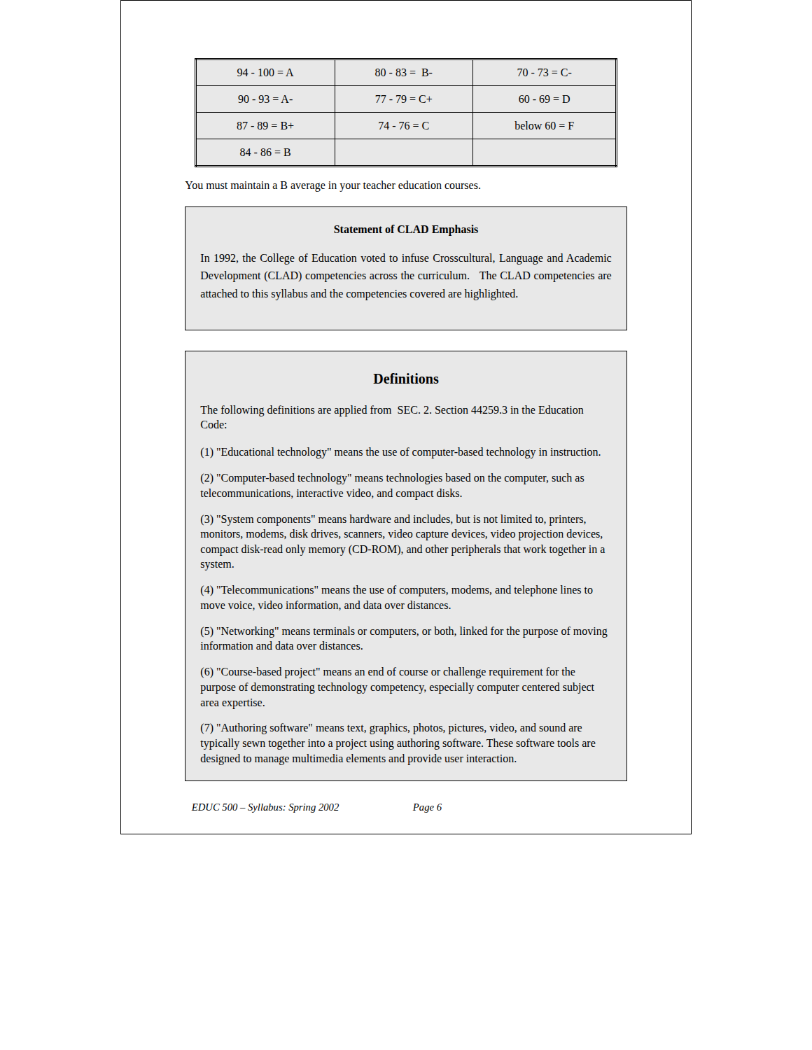| 94 - 100 = A | 80 - 83 = B- | 70 - 73 = C- |
| 90 - 93 = A- | 77 - 79 = C+ | 60 - 69 = D |
| 87 - 89 = B+ | 74 - 76 = C | below 60 = F |
| 84 - 86 = B | | |
You must maintain a B average in your teacher education courses.
Statement of CLAD Emphasis
In 1992, the College of Education voted to infuse Crosscultural, Language and Academic Development (CLAD) competencies across the curriculum. The CLAD competencies are attached to this syllabus and the competencies covered are highlighted.
Definitions
The following definitions are applied from SEC. 2. Section 44259.3 in the Education Code:
(1) "Educational technology" means the use of computer-based technology in instruction.
(2) "Computer-based technology" means technologies based on the computer, such as telecommunications, interactive video, and compact disks.
(3) "System components" means hardware and includes, but is not limited to, printers, monitors, modems, disk drives, scanners, video capture devices, video projection devices, compact disk-read only memory (CD-ROM), and other peripherals that work together in a system.
(4) "Telecommunications" means the use of computers, modems, and telephone lines to move voice, video information, and data over distances.
(5) "Networking" means terminals or computers, or both, linked for the purpose of moving information and data over distances.
(6) "Course-based project" means an end of course or challenge requirement for the purpose of demonstrating technology competency, especially computer centered subject area expertise.
(7) "Authoring software" means text, graphics, photos, pictures, video, and sound are typically sewn together into a project using authoring software. These software tools are designed to manage multimedia elements and provide user interaction.
EDUC 500 – Syllabus: Spring 2002 Page 6